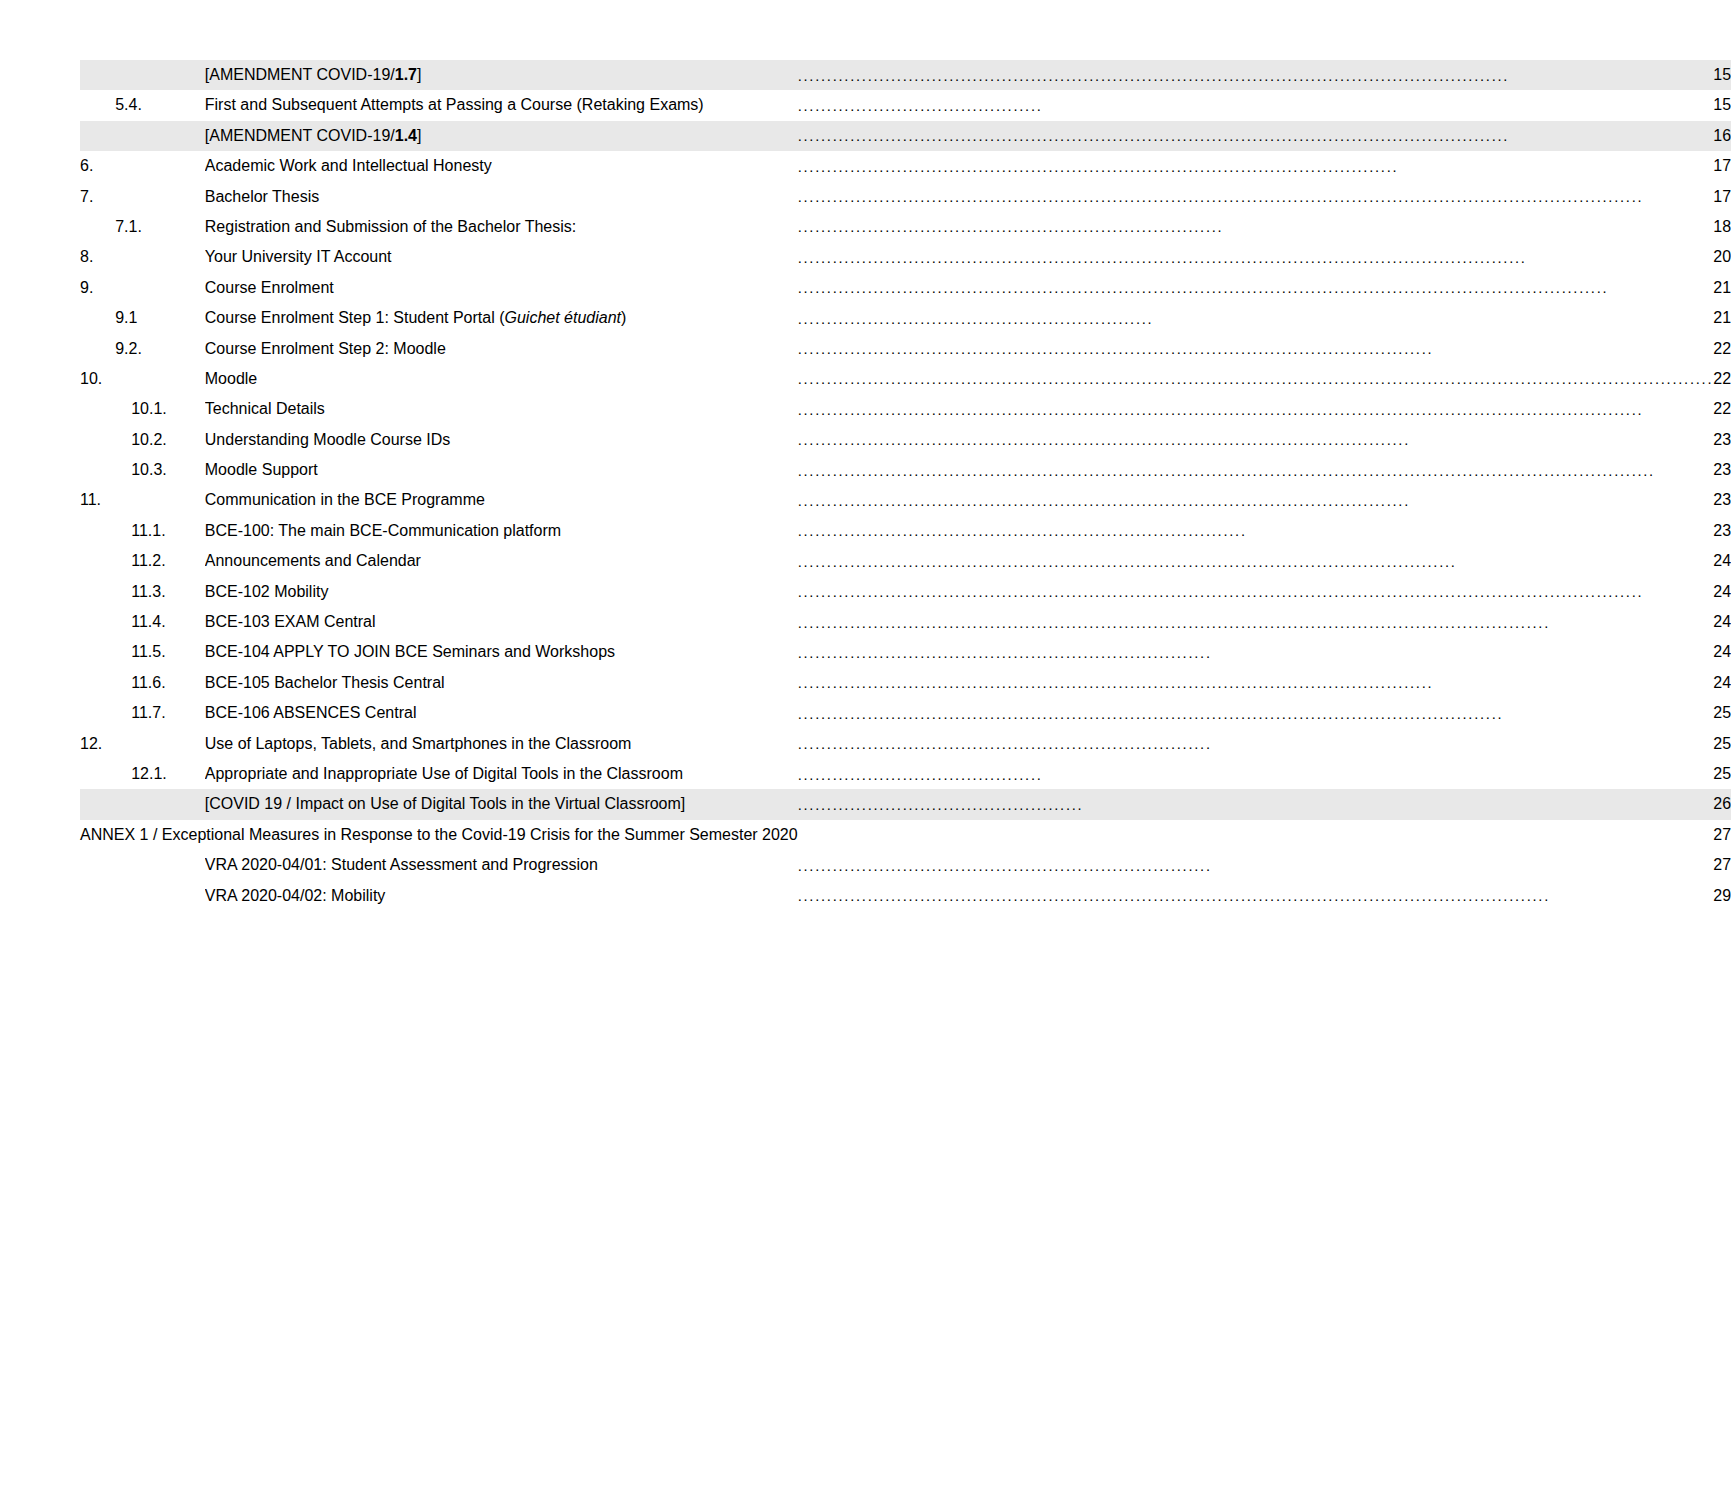| | [AMENDMENT COVID-19/ 1.7 ] | .......................................................................................................................... | 15 |
| 5.4. | First and Subsequent Attempts at Passing a Course (Retaking Exams) | .......................................... | 15 |
| | [AMENDMENT COVID-19/ 1.4 ] | .......................................................................................................................... | 16 |
| 6. | Academic Work and Intellectual Honesty | ....................................................................................................... | 17 |
| 7. | Bachelor Thesis | ................................................................................................................................................. | 17 |
| 7.1. | Registration and Submission of the Bachelor Thesis: | ......................................................................... | 18 |
| 8. | Your University IT Account | ............................................................................................................................. | 20 |
| 9. | Course Enrolment | ........................................................................................................................................... | 21 |
| 9.1 | Course Enrolment Step 1: Student Portal ( Guichet étudiant ) | ............................................................. | 21 |
| 9.2. | Course Enrolment Step 2: Moodle | ............................................................................................................. | 22 |
| 10. | Moodle | ............................................................................................................................................................. | 22 |
| 10.1. | Technical Details | ................................................................................................................................................. | 22 |
| 10.2. | Understanding Moodle Course IDs | ......................................................................................................... | 23 |
| 10.3. | Moodle Support | ................................................................................................................................................... | 23 |
| 11. | Communication in the BCE Programme | ......................................................................................................... | 23 |
| 11.1. | BCE-100: The main BCE-Communication platform | ............................................................................. | 23 |
| 11.2. | Announcements and Calendar | ................................................................................................................. | 24 |
| 11.3. | BCE-102 Mobility | ................................................................................................................................................. | 24 |
| 11.4. | BCE-103 EXAM Central | ................................................................................................................................. | 24 |
| 11.5. | BCE-104 APPLY TO JOIN BCE Seminars and Workshops | ....................................................................... | 24 |
| 11.6. | BCE-105 Bachelor Thesis Central | ............................................................................................................. | 24 |
| 11.7. | BCE-106 ABSENCES Central | ......................................................................................................................... | 25 |
| 12. | Use of Laptops, Tablets, and Smartphones in the Classroom | ....................................................................... | 25 |
| 12.1. | Appropriate and Inappropriate Use of Digital Tools in the Classroom | .......................................... | 25 |
| | [COVID 19 / Impact on Use of Digital Tools in the Virtual Classroom] | ................................................. | 26 |
| ANNEX 1 / Exceptional Measures in Response to the Covid-19 Crisis for the Summer Semester 2020 | | 27 |
| | VRA 2020-04/01: Student Assessment and Progression | ....................................................................... | 27 |
| | VRA 2020-04/02: Mobility | ................................................................................................................................. | 29 |